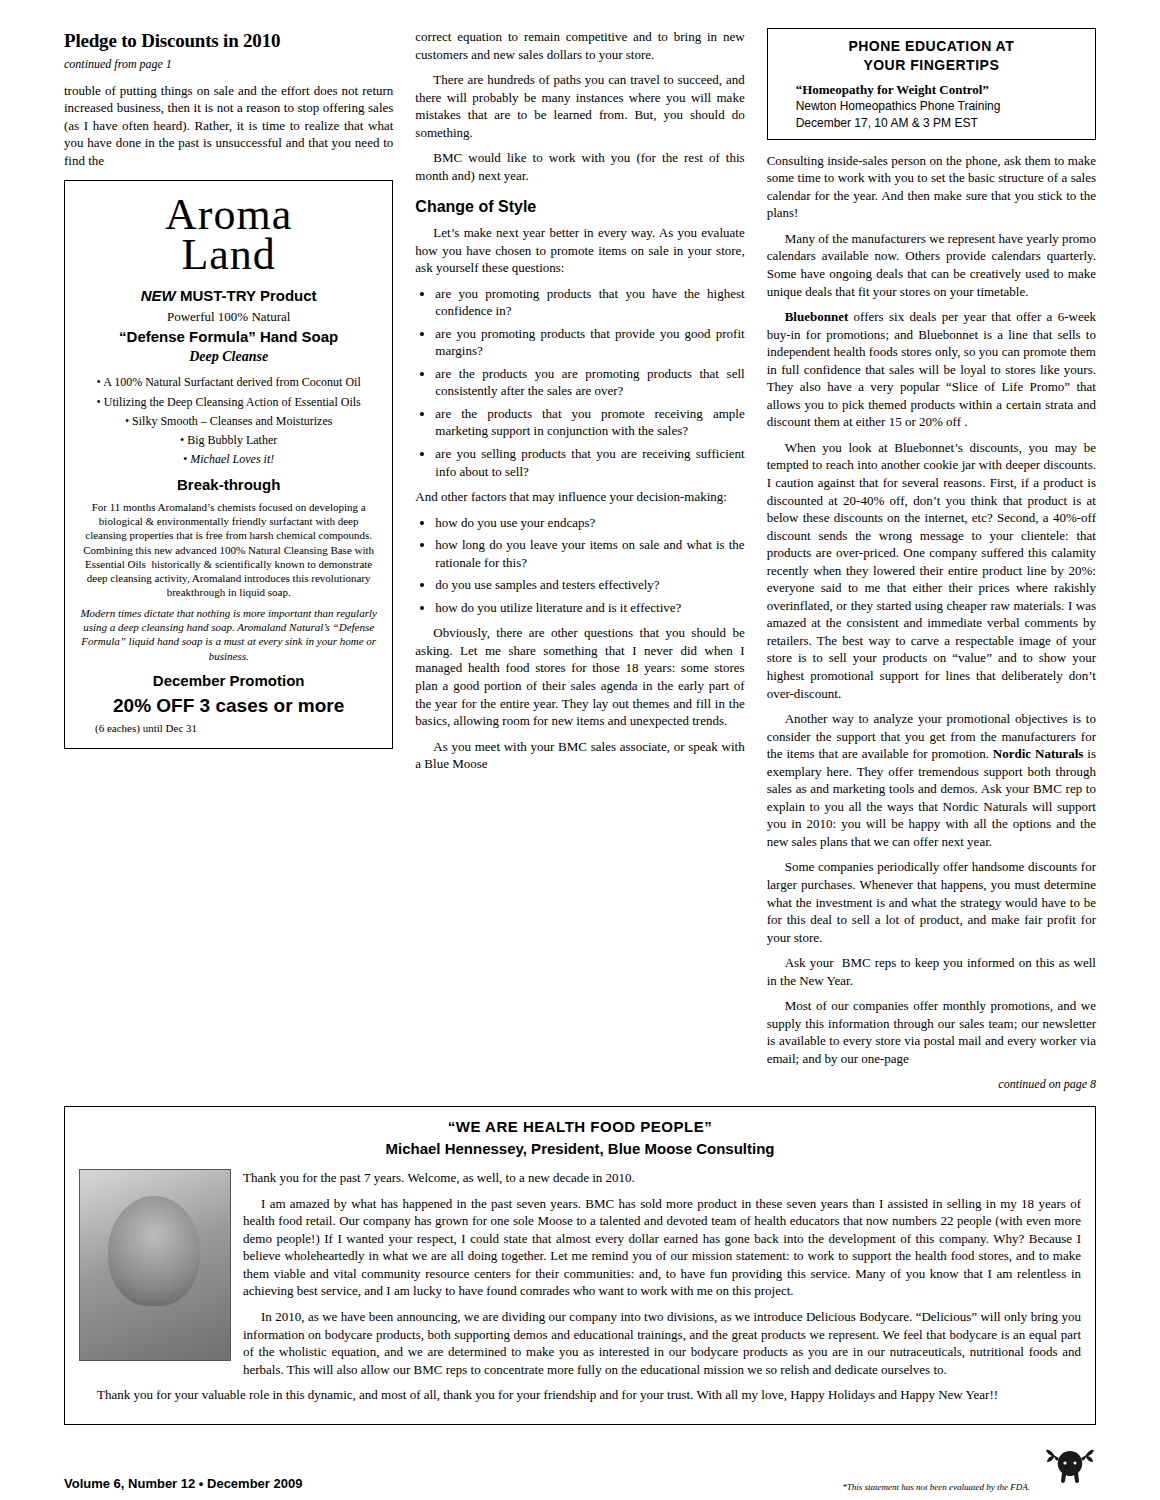Pledge to Discounts in 2010
continued from page 1
trouble of putting things on sale and the effort does not return increased business, then it is not a reason to stop offering sales (as I have often heard). Rather, it is time to realize that what you have done in the past is unsuccessful and that you need to find the
Aroma Land
NEW MUST-TRY Product
Powerful 100% Natural
“Defense Formula” Hand Soap
Deep Cleanse
• A 100% Natural Surfactant derived from Coconut Oil
• Utilizing the Deep Cleansing Action of Essential Oils
• Silky Smooth – Cleanses and Moisturizes
• Big Bubbly Lather
• Michael Loves it!
Break-through
For 11 months Aromaland’s chemists focused on developing a biological & environmentally friendly surfactant with deep cleansing properties that is free from harsh chemical compounds.
Combining this new advanced 100% Natural Cleansing Base with Essential Oils historically & scientifically known to demonstrate deep cleansing activity, Aromaland introduces this revolutionary breakthrough in liquid soap.
Modern times dictate that nothing is more important than regularly using a deep cleansing hand soap. Aromaland Natural’s “Defense Formula” liquid hand soap is a must at every sink in your home or business.
December Promotion
20% OFF 3 cases or more
(6 eaches) until Dec 31
correct equation to remain competitive and to bring in new customers and new sales dollars to your store.
There are hundreds of paths you can travel to succeed, and there will probably be many instances where you will make mistakes that are to be learned from. But, you should do something.
BMC would like to work with you (for the rest of this month and) next year.
Change of Style
Let’s make next year better in every way. As you evaluate how you have chosen to promote items on sale in your store, ask yourself these questions:
are you promoting products that you have the highest confidence in?
are you promoting products that provide you good profit margins?
are the products you are promoting products that sell consistently after the sales are over?
are the products that you promote receiving ample marketing support in conjunction with the sales?
are you selling products that you are receiving sufficient info about to sell?
And other factors that may influence your decision-making:
how do you use your endcaps?
how long do you leave your items on sale and what is the rationale for this?
do you use samples and testers effectively?
how do you utilize literature and is it effective?
Obviously, there are other questions that you should be asking. Let me share something that I never did when I managed health food stores for those 18 years: some stores plan a good portion of their sales agenda in the early part of the year for the entire year. They lay out themes and fill in the basics, allowing room for new items and unexpected trends.
As you meet with your BMC sales associate, or speak with a Blue Moose
PHONE EDUCATION AT
YOUR FINGERTIPS
“Homeopathy for Weight Control”
Newton Homeopathics Phone Training
December 17, 10 AM & 3 PM EST
Consulting inside-sales person on the phone, ask them to make some time to work with you to set the basic structure of a sales calendar for the year. And then make sure that you stick to the plans!
Many of the manufacturers we represent have yearly promo calendars available now. Others provide calendars quarterly. Some have ongoing deals that can be creatively used to make unique deals that fit your stores on your timetable.
Bluebonnet offers six deals per year that offer a 6-week buy-in for promotions; and Bluebonnet is a line that sells to independent health foods stores only, so you can promote them in full confidence that sales will be loyal to stores like yours. They also have a very popular “Slice of Life Promo” that allows you to pick themed products within a certain strata and discount them at either 15 or 20% off .
When you look at Bluebonnet’s discounts, you may be tempted to reach into another cookie jar with deeper discounts. I caution against that for several reasons. First, if a product is discounted at 20-40% off, don’t you think that product is at below these discounts on the internet, etc? Second, a 40%-off discount sends the wrong message to your clientele: that products are over-priced. One company suffered this calamity recently when they lowered their entire product line by 20%: everyone said to me that either their prices where rakishly overinflated, or they started using cheaper raw materials. I was amazed at the consistent and immediate verbal comments by retailers. The best way to carve a respectable image of your store is to sell your products on “value” and to show your highest promotional support for lines that deliberately don’t over-discount.
Another way to analyze your promotional objectives is to consider the support that you get from the manufacturers for the items that are available for promotion. Nordic Naturals is exemplary here. They offer tremendous support both through sales as and marketing tools and demos. Ask your BMC rep to explain to you all the ways that Nordic Naturals will support you in 2010: you will be happy with all the options and the new sales plans that we can offer next year.
Some companies periodically offer handsome discounts for larger purchases. Whenever that happens, you must determine what the investment is and what the strategy would have to be for this deal to sell a lot of product, and make fair profit for your store.
Ask your BMC reps to keep you informed on this as well in the New Year.
Most of our companies offer monthly promotions, and we supply this information through our sales team; our newsletter is available to every store via postal mail and every worker via email; and by our one-page
continued on page 8
“WE ARE HEALTH FOOD PEOPLE”
Michael Hennessey, President, Blue Moose Consulting
Thank you for the past 7 years. Welcome, as well, to a new decade in 2010.
I am amazed by what has happened in the past seven years. BMC has sold more product in these seven years than I assisted in selling in my 18 years of health food retail. Our company has grown for one sole Moose to a talented and devoted team of health educators that now numbers 22 people (with even more demo people!) If I wanted your respect, I could state that almost every dollar earned has gone back into the development of this company. Why? Because I believe wholeheartedly in what we are all doing together. Let me remind you of our mission statement: to work to support the health food stores, and to make them viable and vital community resource centers for their communities: and, to have fun providing this service. Many of you know that I am relentless in achieving best service, and I am lucky to have found comrades who want to work with me on this project.
In 2010, as we have been announcing, we are dividing our company into two divisions, as we introduce Delicious Bodycare. “Delicious” will only bring you information on bodycare products, both supporting demos and educational trainings, and the great products we represent. We feel that bodycare is an equal part of the wholistic equation, and we are determined to make you as interested in our bodycare products as you are in our nutraceuticals, nutritional foods and herbals. This will also allow our BMC reps to concentrate more fully on the educational mission we so relish and dedicate ourselves to.
Thank you for your valuable role in this dynamic, and most of all, thank you for your friendship and for your trust. With all my love, Happy Holidays and Happy New Year!!
Volume 6, Number 12 • December 2009
*This statement has not been evaluated by the FDA.